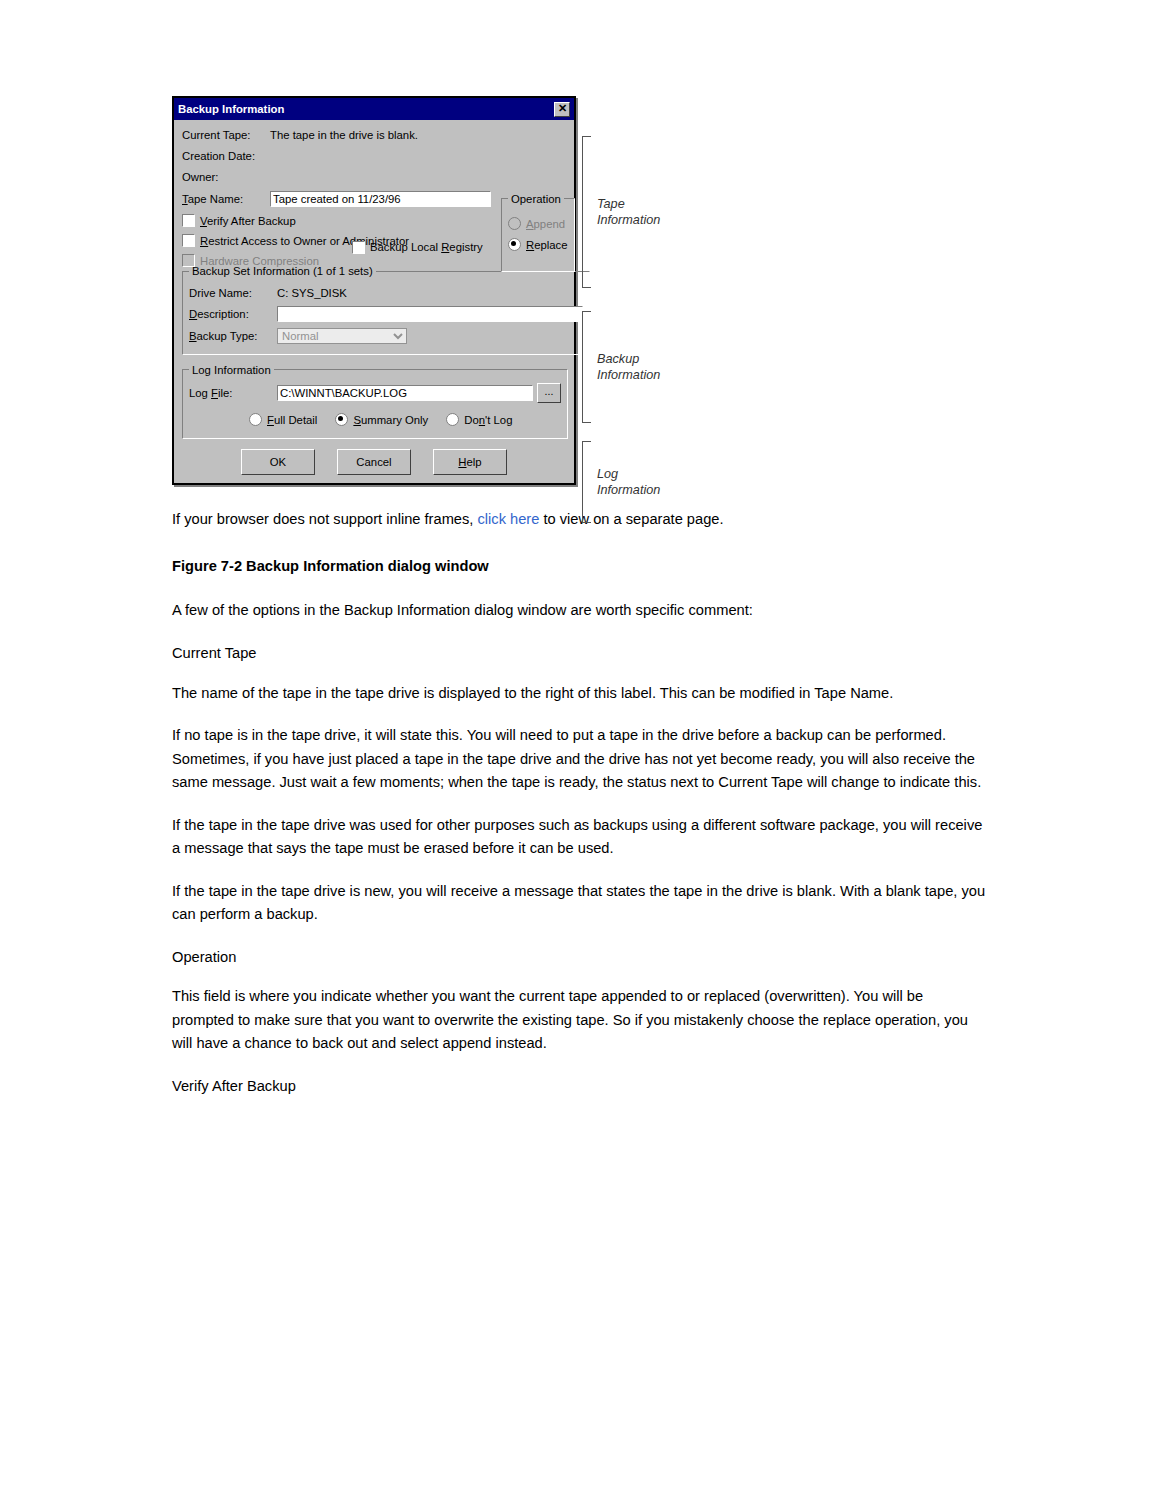Backup Information ✕
Current Tape:
The tape in the drive is blank.
Creation Date:
Owner:
Tape Name:
Verify After Backup
Restrict Access to Owner or Administrator
Hardware Compression
Operation
Append
Replace
Backup Local Registry
Backup Set Information (1 of 1 sets)
Drive Name:
C: SYS_DISK
Description:
Backup Type:
Normal
Log Information
Log File:
...
Full Detail
Summary Only
Don't Log
OK
Cancel
Help
Tape
Information
Backup
Information
Log
Information
If your browser does not support inline frames, click here to view on a separate page.
Figure 7-2 Backup Information dialog window
A few of the options in the Backup Information dialog window are worth specific comment:
Current Tape
The name of the tape in the tape drive is displayed to the right of this label. This can be modified in Tape Name.
If no tape is in the tape drive, it will state this. You will need to put a tape in the drive before a backup can be performed. Sometimes, if you have just placed a tape in the tape drive and the drive has not yet become ready, you will also receive the same message. Just wait a few moments; when the tape is ready, the status next to Current Tape will change to indicate this.
If the tape in the tape drive was used for other purposes such as backups using a different software package, you will receive a message that says the tape must be erased before it can be used.
If the tape in the tape drive is new, you will receive a message that states the tape in the drive is blank. With a blank tape, you can perform a backup.
Operation
This field is where you indicate whether you want the current tape appended to or replaced (overwritten). You will be prompted to make sure that you want to overwrite the existing tape. So if you mistakenly choose the replace operation, you will have a chance to back out and select append instead.
Verify After Backup